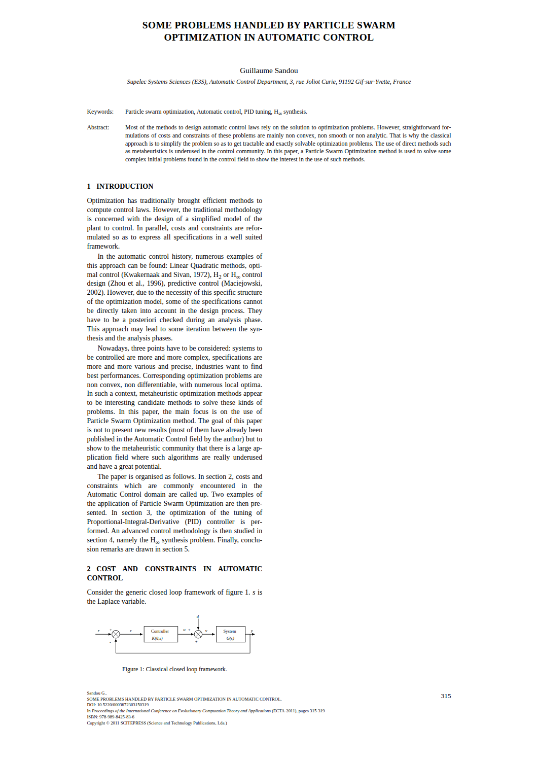Some Problems Handled by Particle Swarm
Optimization in Automatic Control
Guillaume Sandou
Supelec Systems Sciences (E3S), Automatic Control Department, 3, rue Joliot Curie, 91192 Gif-sur-Yvette, France
Keywords:
Particle swarm optimization, Automatic control, PID tuning, H∞ synthesis.
Abstract:
Most of the methods to design automatic control laws rely on the solution to optimization problems. However, straightforward formulations of costs and constraints of these problems are mainly non convex, non smooth or non analytic. That is why the classical approach is to simplify the problem so as to get tractable and exactly solvable optimization problems. The use of direct methods such as metaheuristics is underused in the control community. In this paper, a Particle Swarm Optimization method is used to solve some complex initial problems found in the control field to show the interest in the use of such methods.
1 INTRODUCTION
Optimization has traditionally brought efficient methods to compute control laws. However, the traditional methodology is concerned with the design of a simplified model of the plant to control. In parallel, costs and constraints are reformulated so as to express all specifications in a well suited framework.
In the automatic control history, numerous examples of this approach can be found: Linear Quadratic methods, optimal control (Kwakernaak and Sivan, 1972), H2 or H∞ control design (Zhou et al., 1996), predictive control (Maciejowski, 2002). However, due to the necessity of this specific structure of the optimization model, some of the specifications cannot be directly taken into account in the design process. They have to be a posteriori checked during an analysis phase. This approach may lead to some iteration between the synthesis and the analysis phases.
Nowadays, three points have to be considered: systems to be controlled are more and more complex, specifications are more and more various and precise, industries want to find best performances. Corresponding optimization problems are non convex, non differentiable, with numerous local optima. In such a context, metaheuristic optimization methods appear to be interesting candidate methods to solve these kinds of problems. In this paper, the main focus is on the use of Particle Swarm Optimization method. The goal of this paper is not to present new results (most of them have already been published in the Automatic Control field by the author) but to show to the metaheuristic community that there is a large application field where such algorithms are really underused and have a great potential.
The paper is organised as follows. In section 2, costs and constraints which are commonly encountered in the Automatic Control domain are called up. Two examples of the application of Particle Swarm Optimization are then presented. In section 3, the optimization of the tuning of Proportional-Integral-Derivative (PID) controller is performed. An advanced control methodology is then studied in section 4, namely the H∞ synthesis problem. Finally, conclusion remarks are drawn in section 5.
2 COST AND CONSTRAINTS IN AUTOMATIC CONTROL
Consider the generic closed loop framework of figure 1. s is the Laplace variable.
r + - ε Controller K(θ,s) u + d + v System G(s) y
Figure 1: Classical closed loop framework.
315
Sandou G..
Some problems handled by particle swarm optimization in automatic control.
DOI: 10.5220/0003672303150319
In Proceedings of the International Conference on Evolutionary Computation Theory and Applications (ECTA-2011), pages 315-319
ISBN: 978-989-8425-83-6
Copyright © 2011 SCITEPRESS (Science and Technology Publications, Lda.)